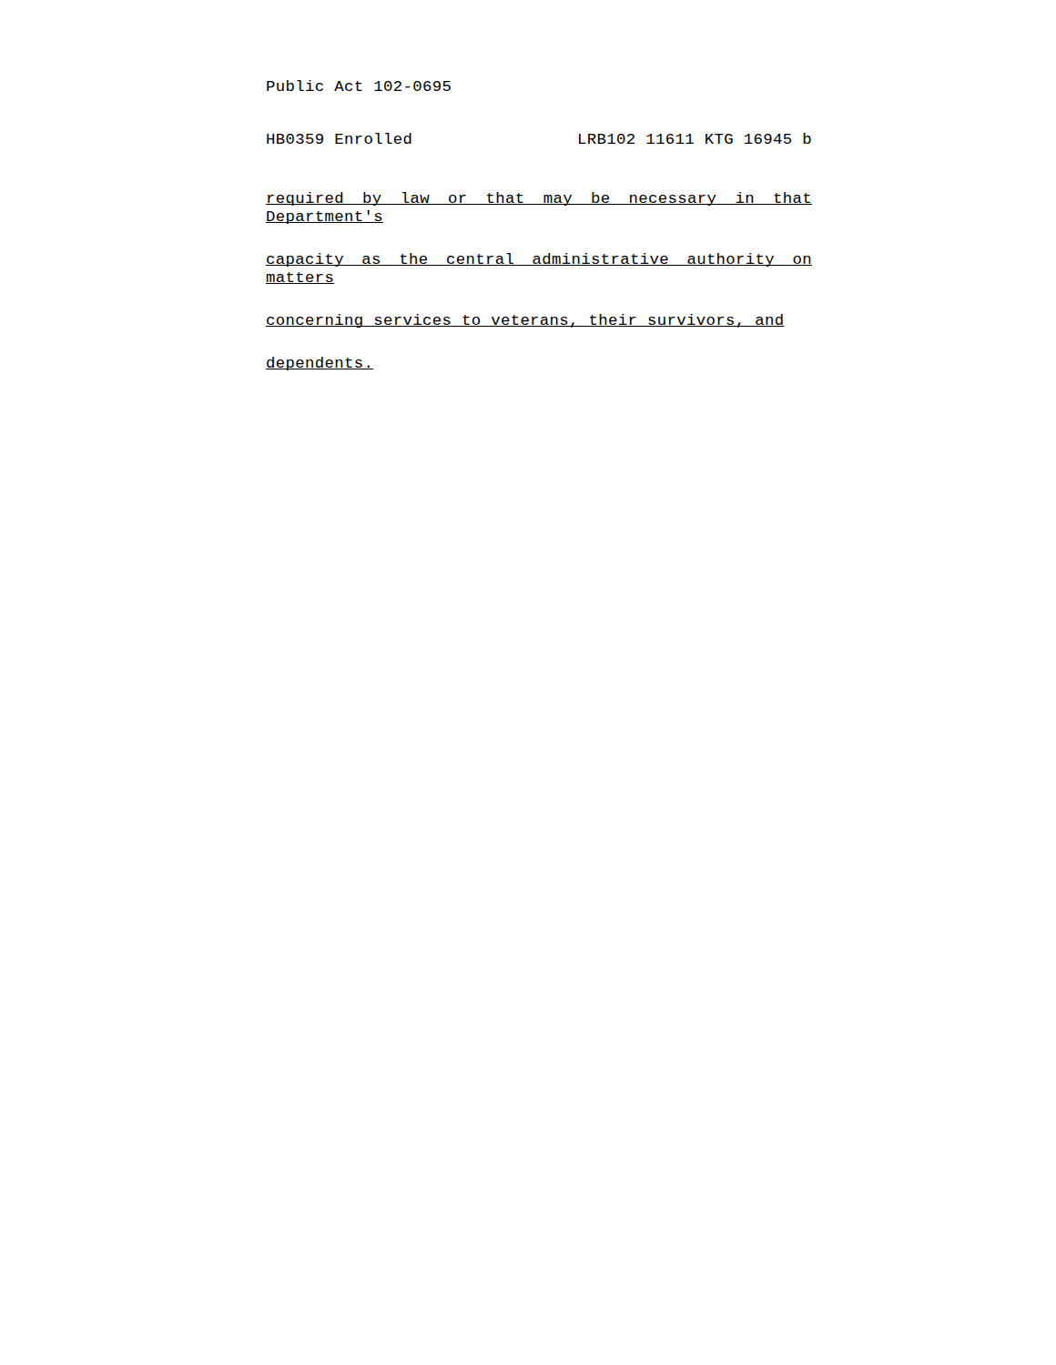Public Act 102-0695
HB0359 Enrolled LRB102 11611 KTG 16945 b
required by law or that may be necessary in that Department's
capacity as the central administrative authority on matters
concerning services to veterans, their survivors, and
dependents.